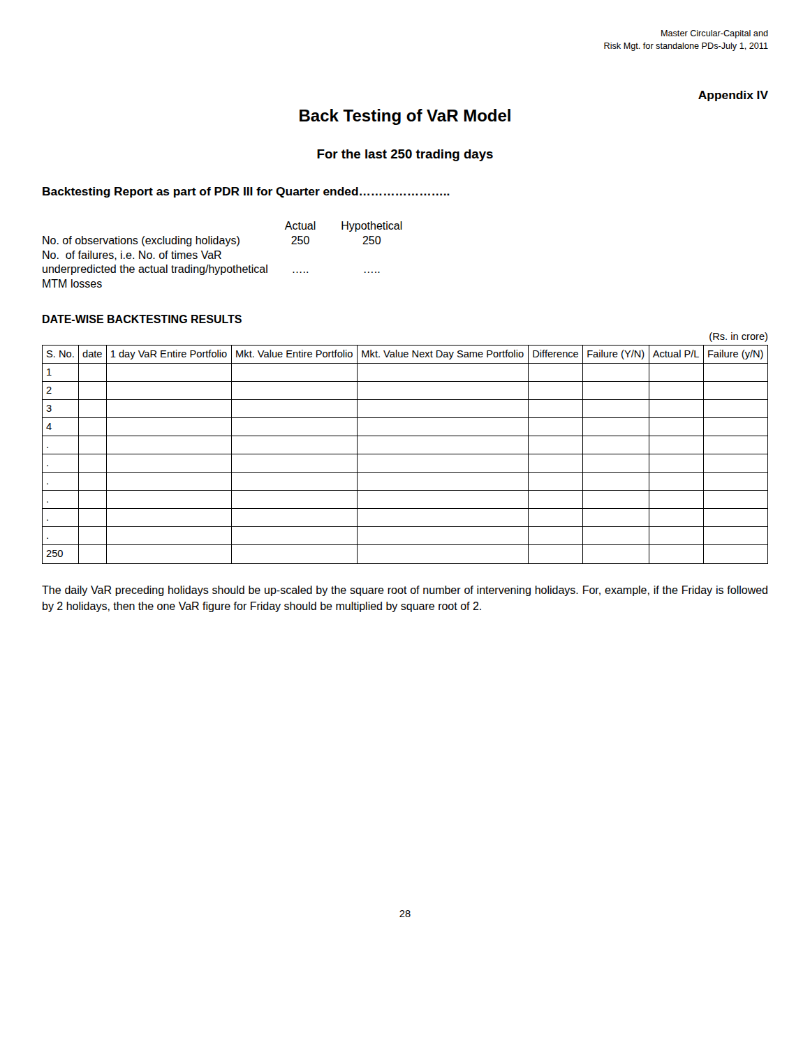Master Circular-Capital and
Risk Mgt. for standalone PDs-July 1, 2011
Appendix IV
Back Testing of VaR Model
For the last 250 trading days
Backtesting Report as part of PDR III for Quarter ended…………………..
| | Actual | Hypothetical |
| No. of observations (excluding holidays) | 250 | 250 |
| No. of failures, i.e. No. of times VaR | | |
| underpredicted the actual trading/hypothetical | ….. | ….. |
| MTM losses | | |
DATE-WISE BACKTESTING RESULTS
(Rs. in crore)
| S. No. | date | 1 day VaR Entire Portfolio | Mkt. Value Entire Portfolio | Mkt. Value Next Day Same Portfolio | Difference | Failure (Y/N) | Actual P/L | Failure (y/N) |
| --- | --- | --- | --- | --- | --- | --- | --- | --- |
| 1 | | | | | | | | |
| 2 | | | | | | | | |
| 3 | | | | | | | | |
| 4 | | | | | | | | |
| . | | | | | | | | |
| . | | | | | | | | |
| . | | | | | | | | |
| . | | | | | | | | |
| . | | | | | | | | |
| . | | | | | | | | |
| 250 | | | | | | | | |
The daily VaR preceding holidays should be up-scaled by the square root of number of intervening holidays. For, example, if the Friday is followed by 2 holidays, then the one VaR figure for Friday should be multiplied by square root of 2.
28